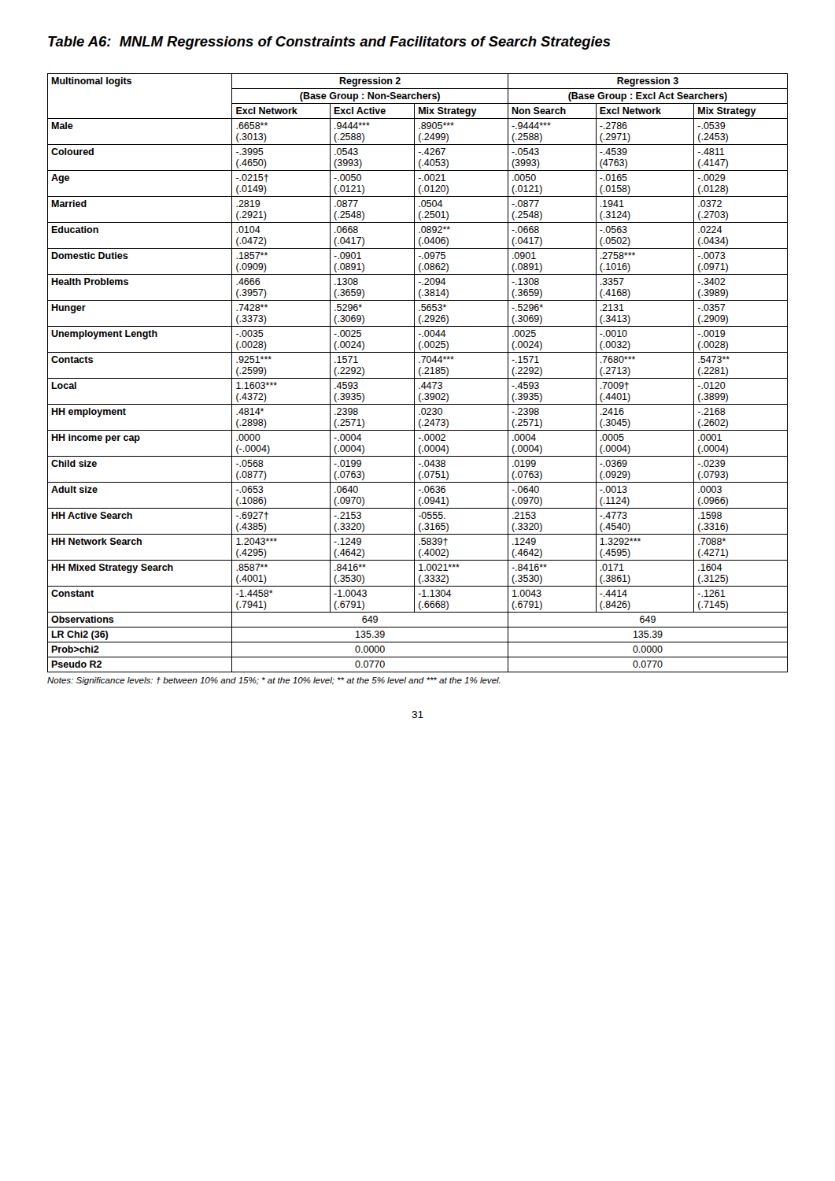Table A6: MNLM Regressions of Constraints and Facilitators of Search Strategies
| Multinomal logits | Regression 2 | Regression 3 |
| --- | --- | --- |
| (Base Group : Non-Searchers) | (Base Group : Excl Act Searchers) |
| Excl Network | Excl Active | Mix Strategy | Non Search | Excl Network | Mix Strategy |
| Male | .6658** (.3013) | .9444*** (.2588) | .8905*** (.2499) | -.9444*** (.2588) | -.2786 (.2971) | -.0539 (.2453) |
| Coloured | -.3995 (.4650) | .0543 (3993) | -.4267 (.4053) | -.0543 (3993) | -.4539 (4763) | -.4811 (.4147) |
| Age | -.0215† (.0149) | -.0050 (.0121) | -.0021 (.0120) | .0050 (.0121) | -.0165 (.0158) | -.0029 (.0128) |
| Married | .2819 (.2921) | .0877 (.2548) | .0504 (.2501) | -.0877 (.2548) | .1941 (.3124) | .0372 (.2703) |
| Education | .0104 (.0472) | .0668 (.0417) | .0892** (.0406) | -.0668 (.0417) | -.0563 (.0502) | .0224 (.0434) |
| Domestic Duties | .1857** (.0909) | -.0901 (.0891) | -.0975 (.0862) | .0901 (.0891) | .2758*** (.1016) | -.0073 (.0971) |
| Health Problems | .4666 (.3957) | .1308 (.3659) | -.2094 (.3814) | -.1308 (.3659) | .3357 (.4168) | -.3402 (.3989) |
| Hunger | .7428** (.3373) | .5296* (.3069) | .5653* (.2926) | -.5296* (.3069) | .2131 (.3413) | -.0357 (.2909) |
| Unemployment Length | -.0035 (.0028) | -.0025 (.0024) | -.0044 (.0025) | .0025 (.0024) | -.0010 (.0032) | -.0019 (.0028) |
| Contacts | .9251*** (.2599) | .1571 (.2292) | .7044*** (.2185) | -.1571 (.2292) | .7680*** (.2713) | .5473** (.2281) |
| Local | 1.1603*** (.4372) | .4593 (.3935) | .4473 (.3902) | -.4593 (.3935) | .7009† (.4401) | -.0120 (.3899) |
| HH employment | .4814* (.2898) | .2398 (.2571) | .0230 (.2473) | -.2398 (.2571) | .2416 (.3045) | -.2168 (.2602) |
| HH income per cap | .0000 (-.0004) | -.0004 (.0004) | -.0002 (.0004) | .0004 (.0004) | .0005 (.0004) | .0001 (.0004) |
| Child size | -.0568 (.0877) | -.0199 (.0763) | -.0438 (.0751) | .0199 (.0763) | -.0369 (.0929) | -.0239 (.0793) |
| Adult size | -.0653 (.1086) | .0640 (.0970) | -.0636 (.0941) | -.0640 (.0970) | -.0013 (.1124) | .0003 (.0966) |
| HH Active Search | -.6927† (.4385) | -.2153 (.3320) | -0555. (.3165) | .2153 (.3320) | -.4773 (.4540) | .1598 (.3316) |
| HH Network Search | 1.2043*** (.4295) | -.1249 (.4642) | .5839† (.4002) | .1249 (.4642) | 1.3292*** (.4595) | .7088* (.4271) |
| HH Mixed Strategy Search | .8587** (.4001) | .8416** (.3530) | 1.0021*** (.3332) | -.8416** (.3530) | .0171 (.3861) | .1604 (.3125) |
| Constant | -1.4458* (.7941) | -1.0043 (.6791) | -1.1304 (.6668) | 1.0043 (.6791) | -.4414 (.8426) | -.1261 (.7145) |
| Observations | 649 | 649 |
| LR Chi2 (36) | 135.39 | 135.39 |
| Prob>chi2 | 0.0000 | 0.0000 |
| Pseudo R2 | 0.0770 | 0.0770 |
Notes: Significance levels: † between 10% and 15%; * at the 10% level; ** at the 5% level and *** at the 1% level.
31